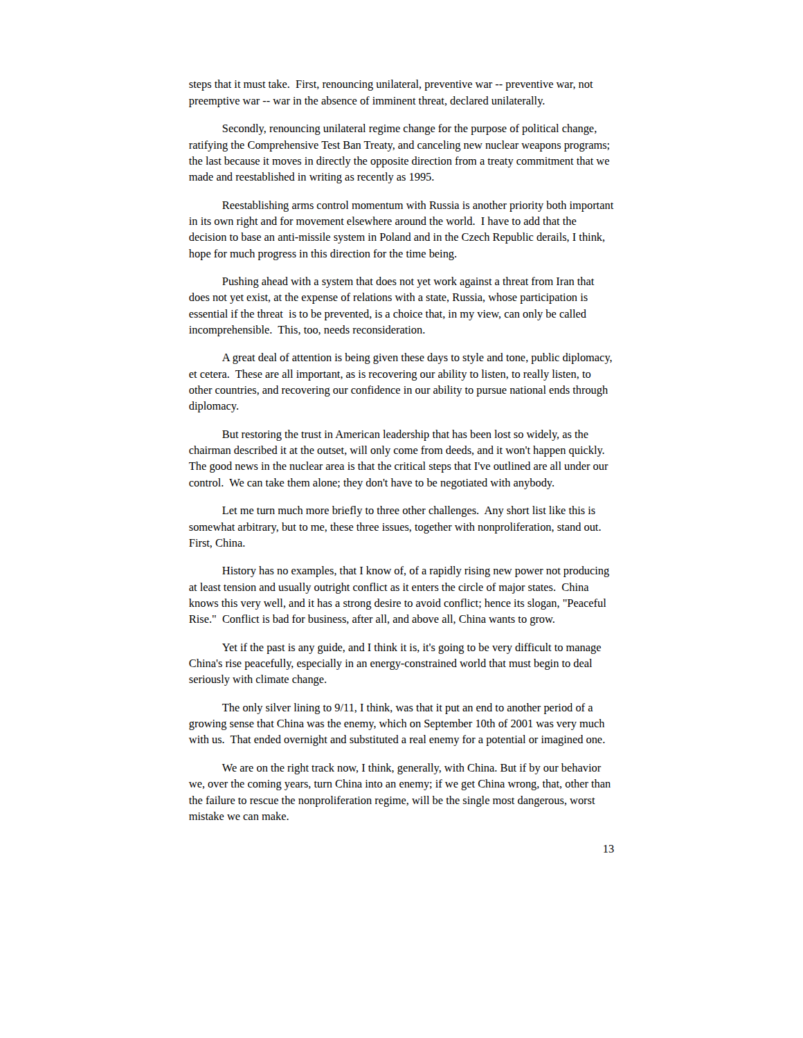steps that it must take. First, renouncing unilateral, preventive war -- preventive war, not preemptive war -- war in the absence of imminent threat, declared unilaterally.
Secondly, renouncing unilateral regime change for the purpose of political change, ratifying the Comprehensive Test Ban Treaty, and canceling new nuclear weapons programs; the last because it moves in directly the opposite direction from a treaty commitment that we made and reestablished in writing as recently as 1995.
Reestablishing arms control momentum with Russia is another priority both important in its own right and for movement elsewhere around the world. I have to add that the decision to base an anti-missile system in Poland and in the Czech Republic derails, I think, hope for much progress in this direction for the time being.
Pushing ahead with a system that does not yet work against a threat from Iran that does not yet exist, at the expense of relations with a state, Russia, whose participation is essential if the threat is to be prevented, is a choice that, in my view, can only be called incomprehensible. This, too, needs reconsideration.
A great deal of attention is being given these days to style and tone, public diplomacy, et cetera. These are all important, as is recovering our ability to listen, to really listen, to other countries, and recovering our confidence in our ability to pursue national ends through diplomacy.
But restoring the trust in American leadership that has been lost so widely, as the chairman described it at the outset, will only come from deeds, and it won't happen quickly. The good news in the nuclear area is that the critical steps that I've outlined are all under our control. We can take them alone; they don't have to be negotiated with anybody.
Let me turn much more briefly to three other challenges. Any short list like this is somewhat arbitrary, but to me, these three issues, together with nonproliferation, stand out. First, China.
History has no examples, that I know of, of a rapidly rising new power not producing at least tension and usually outright conflict as it enters the circle of major states. China knows this very well, and it has a strong desire to avoid conflict; hence its slogan, "Peaceful Rise." Conflict is bad for business, after all, and above all, China wants to grow.
Yet if the past is any guide, and I think it is, it's going to be very difficult to manage China's rise peacefully, especially in an energy-constrained world that must begin to deal seriously with climate change.
The only silver lining to 9/11, I think, was that it put an end to another period of a growing sense that China was the enemy, which on September 10th of 2001 was very much with us. That ended overnight and substituted a real enemy for a potential or imagined one.
We are on the right track now, I think, generally, with China. But if by our behavior we, over the coming years, turn China into an enemy; if we get China wrong, that, other than the failure to rescue the nonproliferation regime, will be the single most dangerous, worst mistake we can make.
13